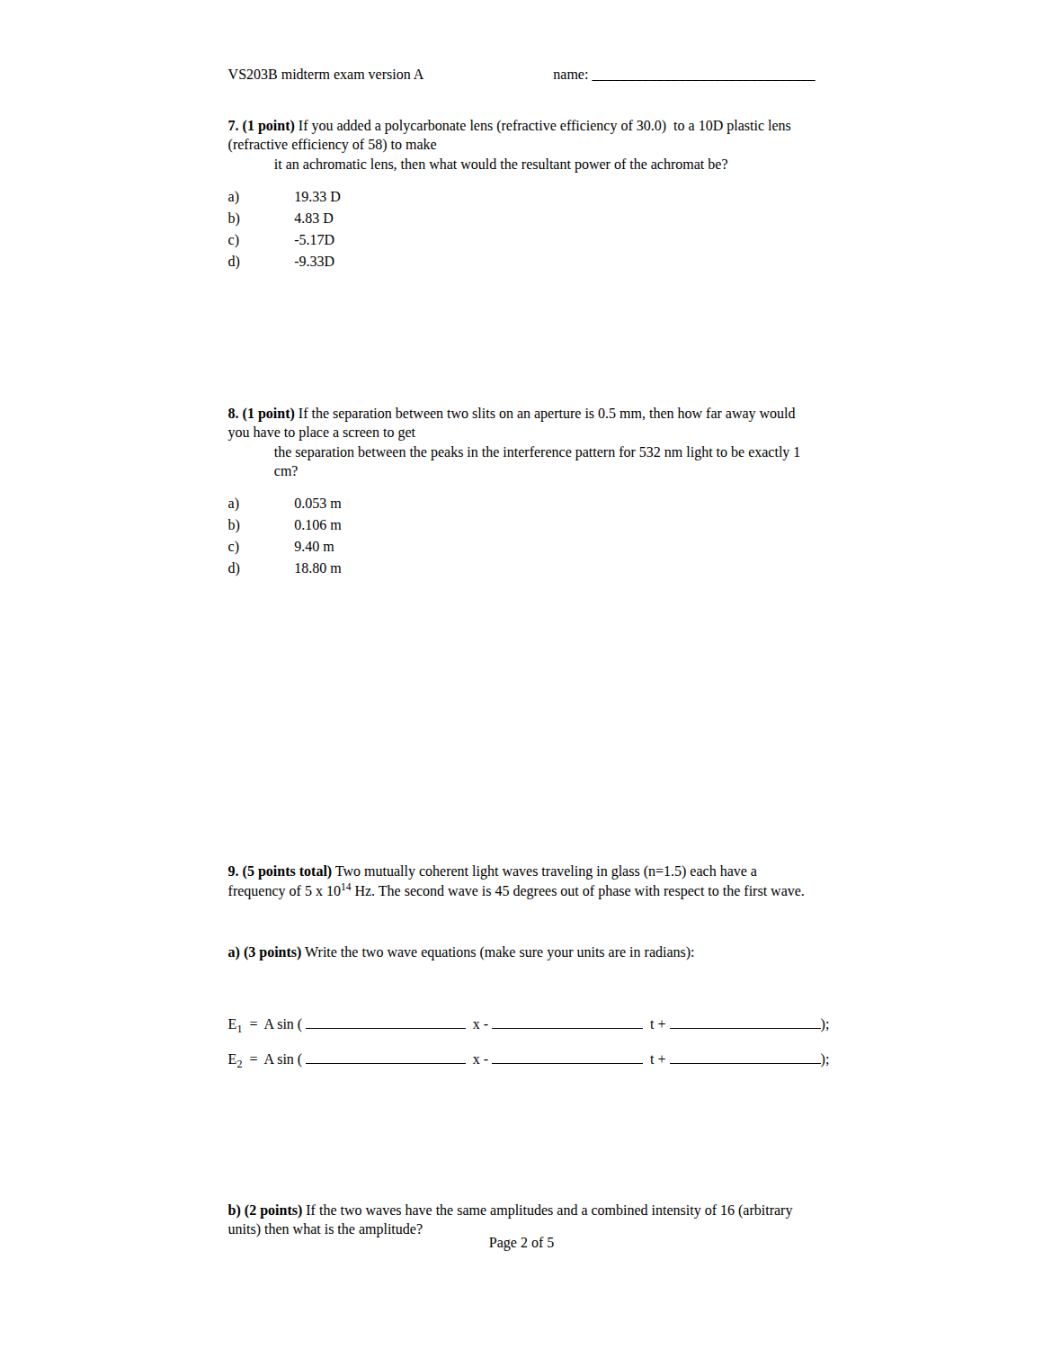VS203B midterm exam version A
name: _______________________________
7. (1 point) If you added a polycarbonate lens (refractive efficiency of 30.0) to a 10D plastic lens (refractive efficiency of 58) to make it an achromatic lens, then what would the resultant power of the achromat be?
a) 19.33 D
b) 4.83 D
c)-5.17D
d)-9.33D
8. (1 point) If the separation between two slits on an aperture is 0.5 mm, then how far away would you have to place a screen to get the separation between the peaks in the interference pattern for 532 nm light to be exactly 1 cm?
a) 0.053 m
b) 0.106 m
c) 9.40 m
d) 18.80 m
9. (5 points total) Two mutually coherent light waves traveling in glass (n=1.5) each have a frequency of 5 x 1014 Hz. The second wave is 45 degrees out of phase with respect to the first wave.
a) (3 points) Write the two wave equations (make sure your units are in radians):
E1 = A sin ( x - t + );
E2 = A sin ( x - t + );
b) (2 points) If the two waves have the same amplitudes and a combined intensity of 16 (arbitrary units) then what is the amplitude?
Page 2 of 5